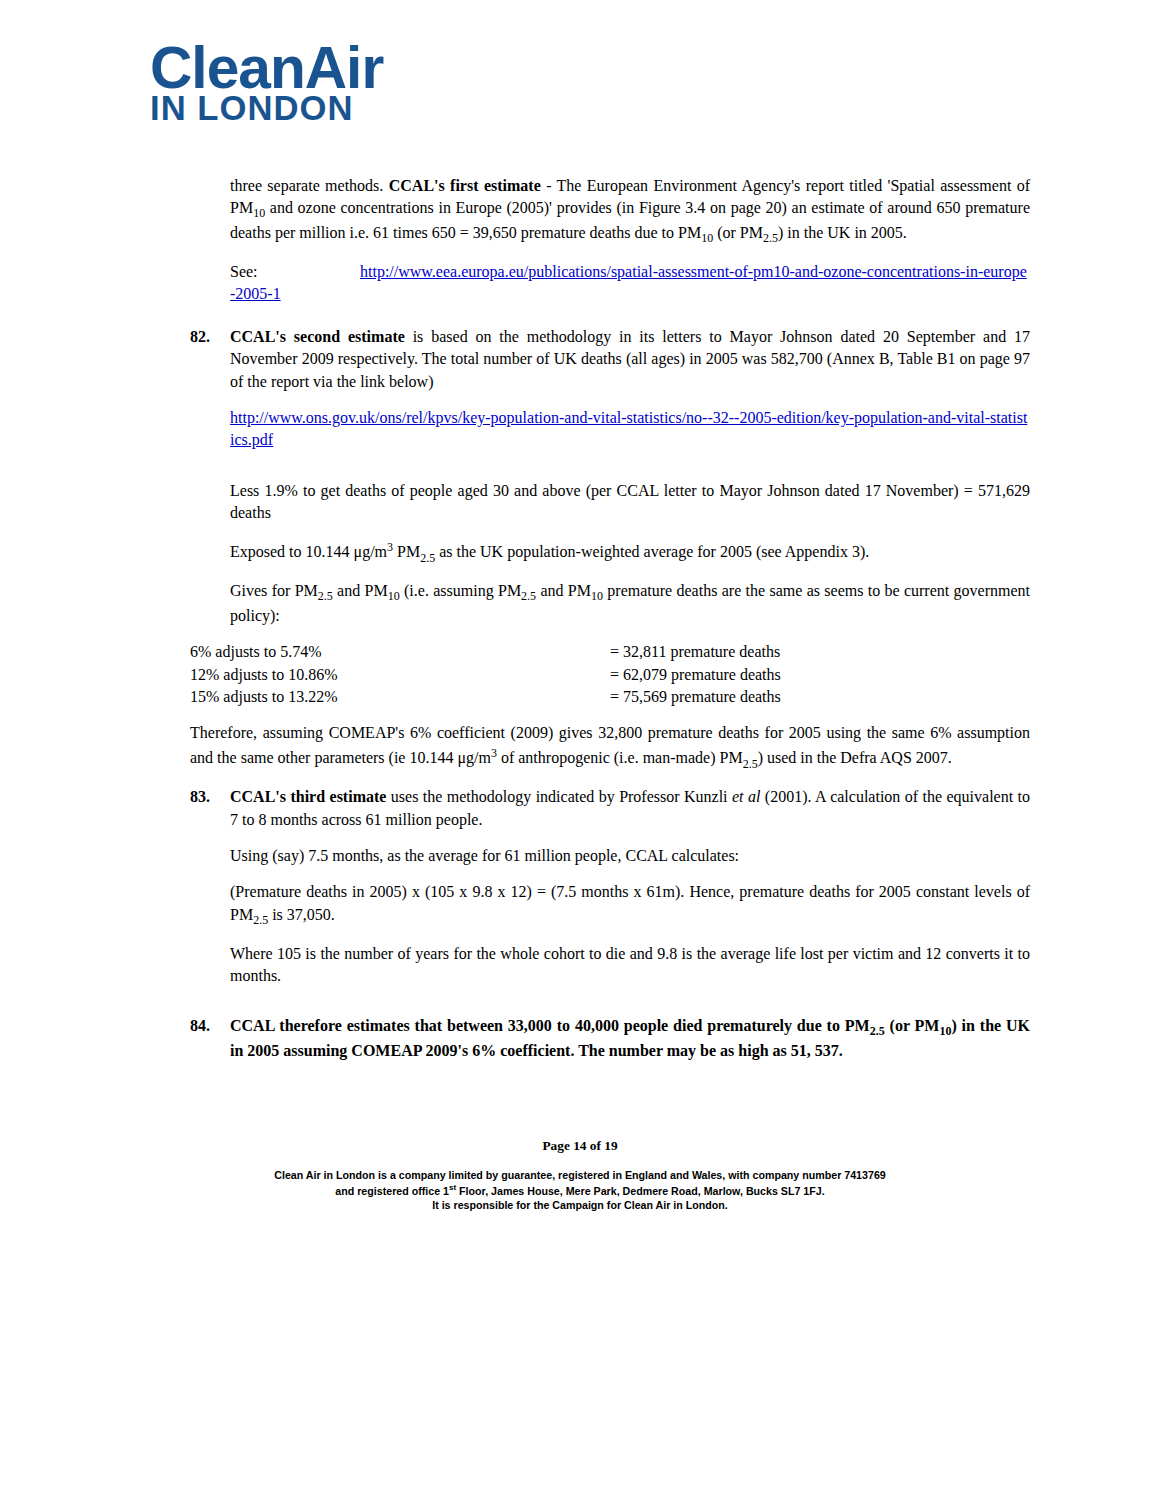Clean Air IN LONDON
three separate methods. CCAL's first estimate - The European Environment Agency's report titled 'Spatial assessment of PM10 and ozone concentrations in Europe (2005)' provides (in Figure 3.4 on page 20) an estimate of around 650 premature deaths per million i.e. 61 times 650 = 39,650 premature deaths due to PM10 (or PM2.5) in the UK in 2005.
See: http://www.eea.europa.eu/publications/spatial-assessment-of-pm10-and-ozone-concentrations-in-europe-2005-1
82.
CCAL's second estimate is based on the methodology in its letters to Mayor Johnson dated 20 September and 17 November 2009 respectively. The total number of UK deaths (all ages) in 2005 was 582,700 (Annex B, Table B1 on page 97 of the report via the link below)
http://www.ons.gov.uk/ons/rel/kpvs/key-population-and-vital-statistics/no--32--2005-edition/key-population-and-vital-statistics.pdf
Less 1.9% to get deaths of people aged 30 and above (per CCAL letter to Mayor Johnson dated 17 November) = 571,629 deaths
Exposed to 10.144 μg/m3 PM2.5 as the UK population-weighted average for 2005 (see Appendix 3).
Gives for PM2.5 and PM10 (i.e. assuming PM2.5 and PM10 premature deaths are the same as seems to be current government policy):
| 6% adjusts to 5.74% | = 32,811 premature deaths |
| 12% adjusts to 10.86% | = 62,079 premature deaths |
| 15% adjusts to 13.22% | = 75,569 premature deaths |
Therefore, assuming COMEAP's 6% coefficient (2009) gives 32,800 premature deaths for 2005 using the same 6% assumption and the same other parameters (ie 10.144 μg/m3 of anthropogenic (i.e. man-made) PM2.5) used in the Defra AQS 2007.
83.
CCAL's third estimate uses the methodology indicated by Professor Kunzli et al (2001). A calculation of the equivalent to 7 to 8 months across 61 million people.
Using (say) 7.5 months, as the average for 61 million people, CCAL calculates:
(Premature deaths in 2005) x (105 x 9.8 x 12) = (7.5 months x 61m). Hence, premature deaths for 2005 constant levels of PM2.5 is 37,050.
Where 105 is the number of years for the whole cohort to die and 9.8 is the average life lost per victim and 12 converts it to months.
84.
CCAL therefore estimates that between 33,000 to 40,000 people died prematurely due to PM2.5 (or PM10) in the UK in 2005 assuming COMEAP 2009's 6% coefficient. The number may be as high as 51, 537.
Page 14 of 19
Clean Air in London is a company limited by guarantee, registered in England and Wales, with company number 7413769
and registered office 1st Floor, James House, Mere Park, Dedmere Road, Marlow, Bucks SL7 1FJ.
It is responsible for the Campaign for Clean Air in London.